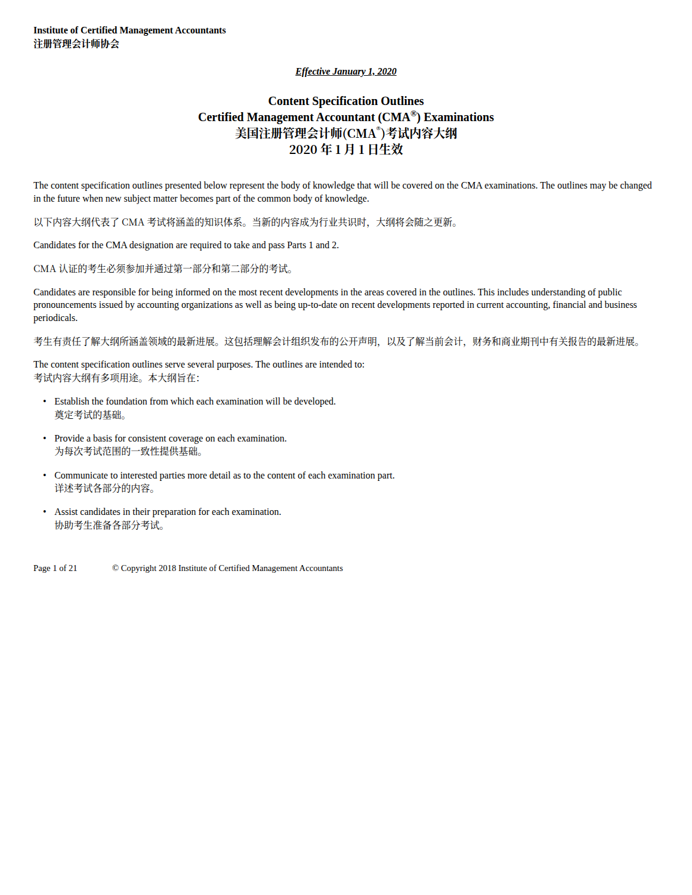Institute of Certified Management Accountants
注册管理会计师协会
Effective January 1, 2020
Content Specification Outlines
Certified Management Accountant (CMA®) Examinations
美国注册管理会计师(CMA®)考试内容大纲
2020 年 1 月 1 日生效
The content specification outlines presented below represent the body of knowledge that will be covered on the CMA examinations. The outlines may be changed in the future when new subject matter becomes part of the common body of knowledge.
以下内容大纲代表了 CMA 考试将涵盖的知识体系。当新的内容成为行业共识时，大纲将会随之更新。
Candidates for the CMA designation are required to take and pass Parts 1 and 2.
CMA 认证的考生必须参加并通过第一部分和第二部分的考试。
Candidates are responsible for being informed on the most recent developments in the areas covered in the outlines. This includes understanding of public pronouncements issued by accounting organizations as well as being up-to-date on recent developments reported in current accounting, financial and business periodicals.
考生有责任了解大纲所涵盖领域的最新进展。这包括理解会计组织发布的公开声明，以及了解当前会计，财务和商业期刊中有关报告的最新进展。
The content specification outlines serve several purposes. The outlines are intended to:
考试内容大纲有多项用途。本大纲旨在：
Establish the foundation from which each examination will be developed.
奠定考试的基础。
Provide a basis for consistent coverage on each examination.
为每次考试范围的一致性提供基础。
Communicate to interested parties more detail as to the content of each examination part.
详述考试各部分的内容。
Assist candidates in their preparation for each examination.
协助考生准备各部分考试。
Page 1 of 21© Copyright 2018 Institute of Certified Management Accountants